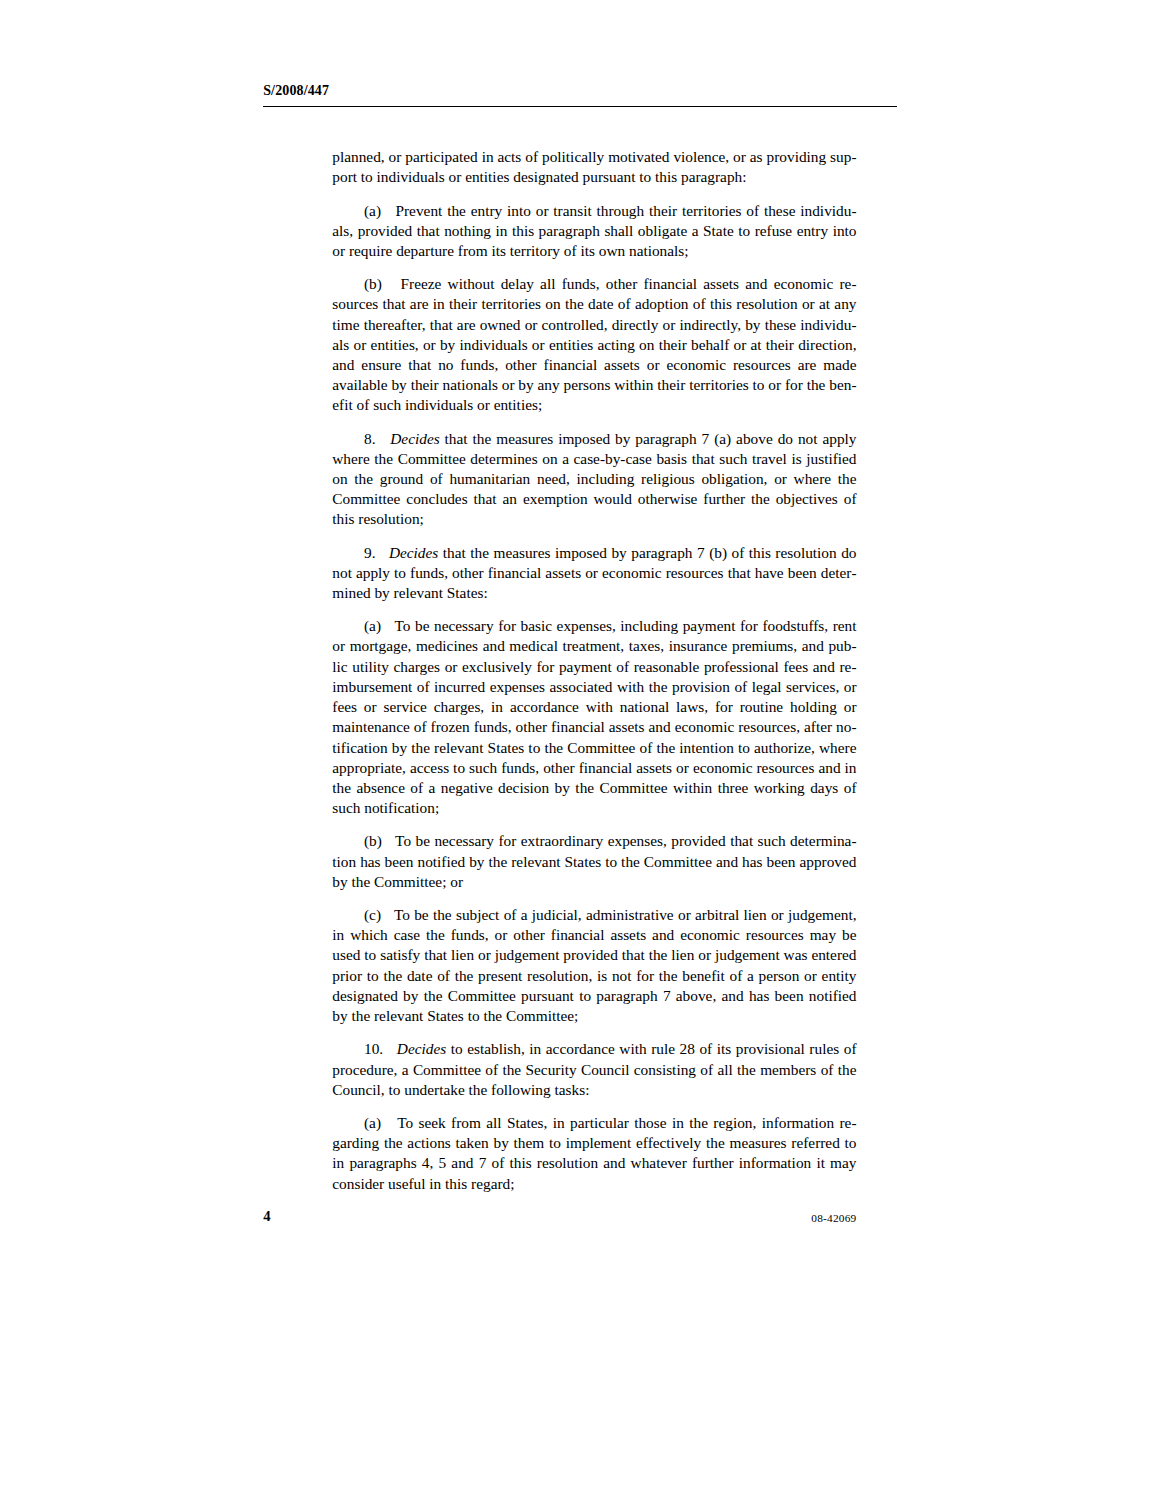S/2008/447
planned, or participated in acts of politically motivated violence, or as providing support to individuals or entities designated pursuant to this paragraph:
(a) Prevent the entry into or transit through their territories of these individuals, provided that nothing in this paragraph shall obligate a State to refuse entry into or require departure from its territory of its own nationals;
(b) Freeze without delay all funds, other financial assets and economic resources that are in their territories on the date of adoption of this resolution or at any time thereafter, that are owned or controlled, directly or indirectly, by these individuals or entities, or by individuals or entities acting on their behalf or at their direction, and ensure that no funds, other financial assets or economic resources are made available by their nationals or by any persons within their territories to or for the benefit of such individuals or entities;
8. Decides that the measures imposed by paragraph 7 (a) above do not apply where the Committee determines on a case-by-case basis that such travel is justified on the ground of humanitarian need, including religious obligation, or where the Committee concludes that an exemption would otherwise further the objectives of this resolution;
9. Decides that the measures imposed by paragraph 7 (b) of this resolution do not apply to funds, other financial assets or economic resources that have been determined by relevant States:
(a) To be necessary for basic expenses, including payment for foodstuffs, rent or mortgage, medicines and medical treatment, taxes, insurance premiums, and public utility charges or exclusively for payment of reasonable professional fees and reimbursement of incurred expenses associated with the provision of legal services, or fees or service charges, in accordance with national laws, for routine holding or maintenance of frozen funds, other financial assets and economic resources, after notification by the relevant States to the Committee of the intention to authorize, where appropriate, access to such funds, other financial assets or economic resources and in the absence of a negative decision by the Committee within three working days of such notification;
(b) To be necessary for extraordinary expenses, provided that such determination has been notified by the relevant States to the Committee and has been approved by the Committee; or
(c) To be the subject of a judicial, administrative or arbitral lien or judgement, in which case the funds, or other financial assets and economic resources may be used to satisfy that lien or judgement provided that the lien or judgement was entered prior to the date of the present resolution, is not for the benefit of a person or entity designated by the Committee pursuant to paragraph 7 above, and has been notified by the relevant States to the Committee;
10. Decides to establish, in accordance with rule 28 of its provisional rules of procedure, a Committee of the Security Council consisting of all the members of the Council, to undertake the following tasks:
(a) To seek from all States, in particular those in the region, information regarding the actions taken by them to implement effectively the measures referred to in paragraphs 4, 5 and 7 of this resolution and whatever further information it may consider useful in this regard;
4 08-42069